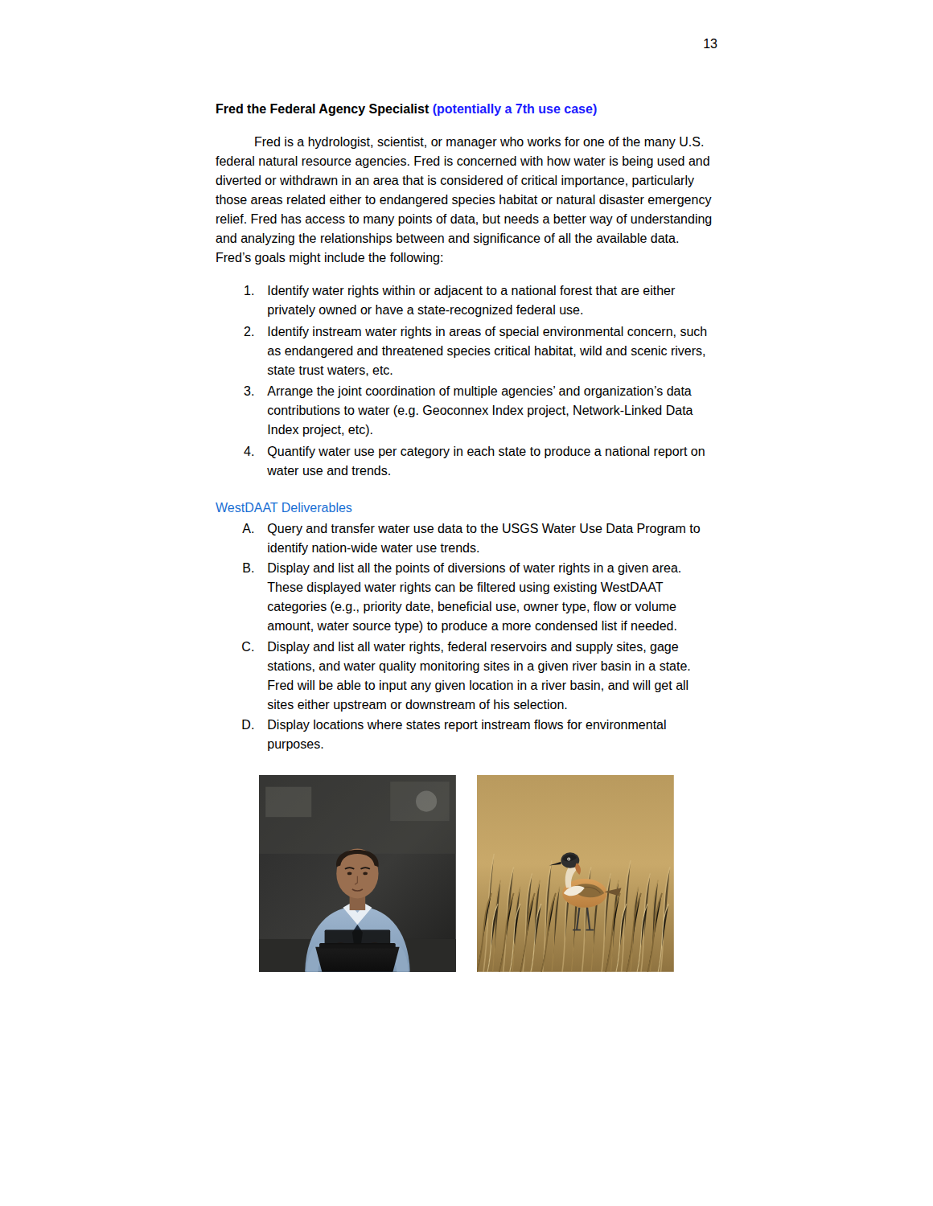13
Fred the Federal Agency Specialist (potentially a 7th use case)
Fred is a hydrologist, scientist, or manager who works for one of the many U.S. federal natural resource agencies. Fred is concerned with how water is being used and diverted or withdrawn in an area that is considered of critical importance, particularly those areas related either to endangered species habitat or natural disaster emergency relief. Fred has access to many points of data, but needs a better way of understanding and analyzing the relationships between and significance of all the available data. Fred’s goals might include the following:
Identify water rights within or adjacent to a national forest that are either privately owned or have a state-recognized federal use.
Identify instream water rights in areas of special environmental concern, such as endangered and threatened species critical habitat, wild and scenic rivers, state trust waters, etc.
Arrange the joint coordination of multiple agencies’ and organization’s data contributions to water (e.g. Geoconnex Index project, Network-Linked Data Index project, etc).
Quantify water use per category in each state to produce a national report on water use and trends.
WestDAAT Deliverables
Query and transfer water use data to the USGS Water Use Data Program to identify nation-wide water use trends.
Display and list all the points of diversions of water rights in a given area. These displayed water rights can be filtered using existing WestDAAT categories (e.g., priority date, beneficial use, owner type, flow or volume amount, water source type) to produce a more condensed list if needed.
Display and list all water rights, federal reservoirs and supply sites, gage stations, and water quality monitoring sites in a given river basin in a state. Fred will be able to input any given location in a river basin, and will get all sites either upstream or downstream of his selection.
Display locations where states report instream flows for environmental purposes.